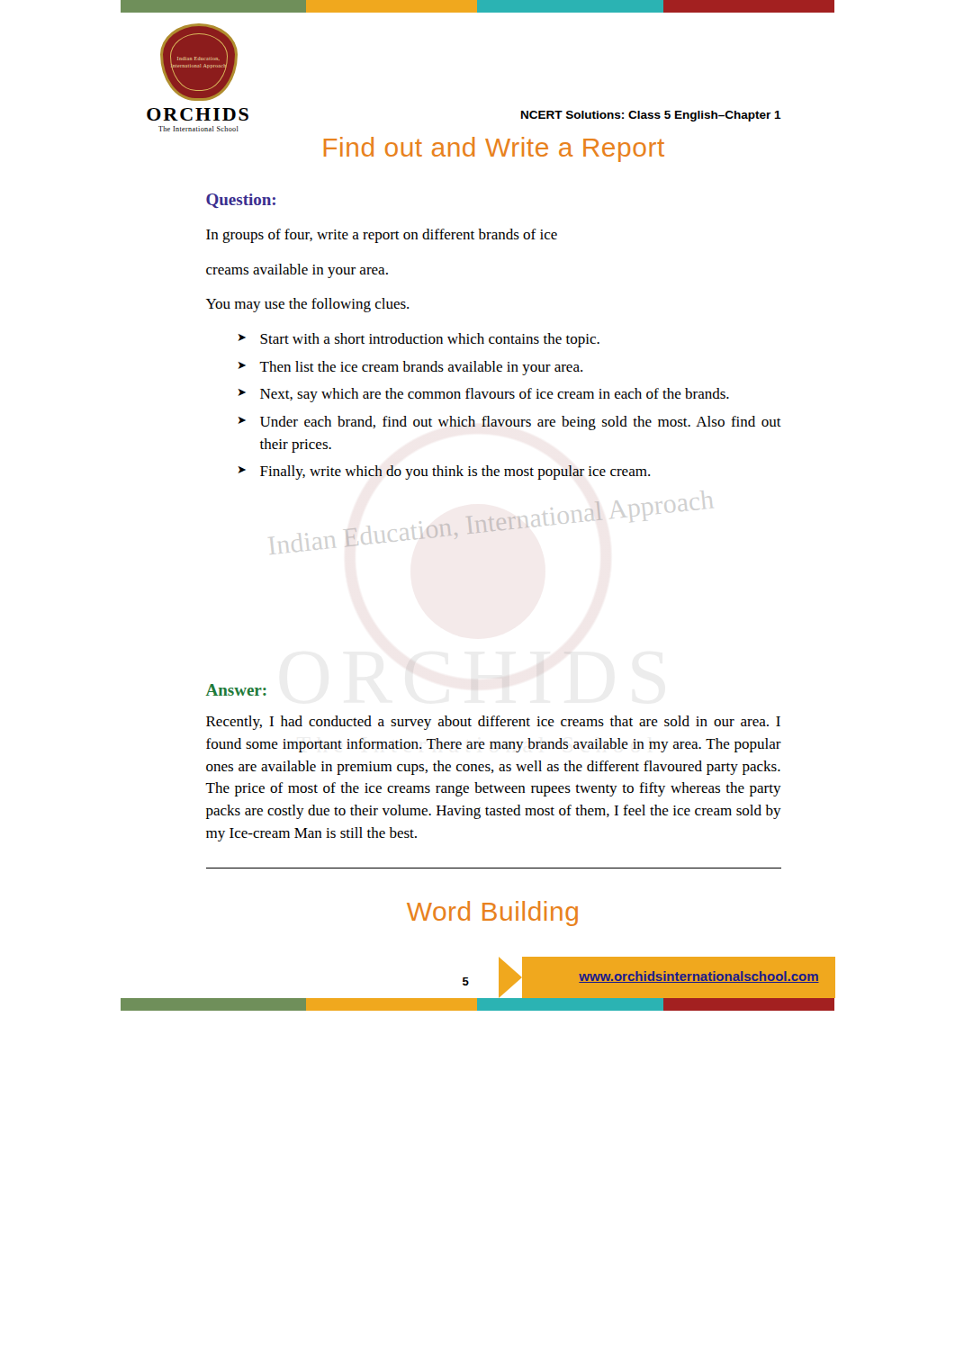Indian Education,
International Approach
ORCHIDS
The International School
NCERT Solutions: Class 5 English–Chapter 1
Indian Education, International Approach
ORCHIDSThe International School
Find out and Write a Report
Question:
In groups of four, write a report on different brands of ice
creams available in your area.
You may use the following clues.
Start with a short introduction which contains the topic.
Then list the ice cream brands available in your area.
Next, say which are the common flavours of ice cream in each of the brands.
Under each brand, find out which flavours are being sold the most. Also find out their prices.
Finally, write which do you think is the most popular ice cream.
Answer:
Recently, I had conducted a survey about different ice creams that are sold in our area. I found some important information. There are many brands available in my area. The popular ones are available in premium cups, the cones, as well as the different flavoured party packs. The price of most of the ice creams range between rupees twenty to fifty whereas the party packs are costly due to their volume. Having tasted most of them, I feel the ice cream sold by my Ice-cream Man is still the best.
Word Building
5
www.orchidsinternationalschool.com